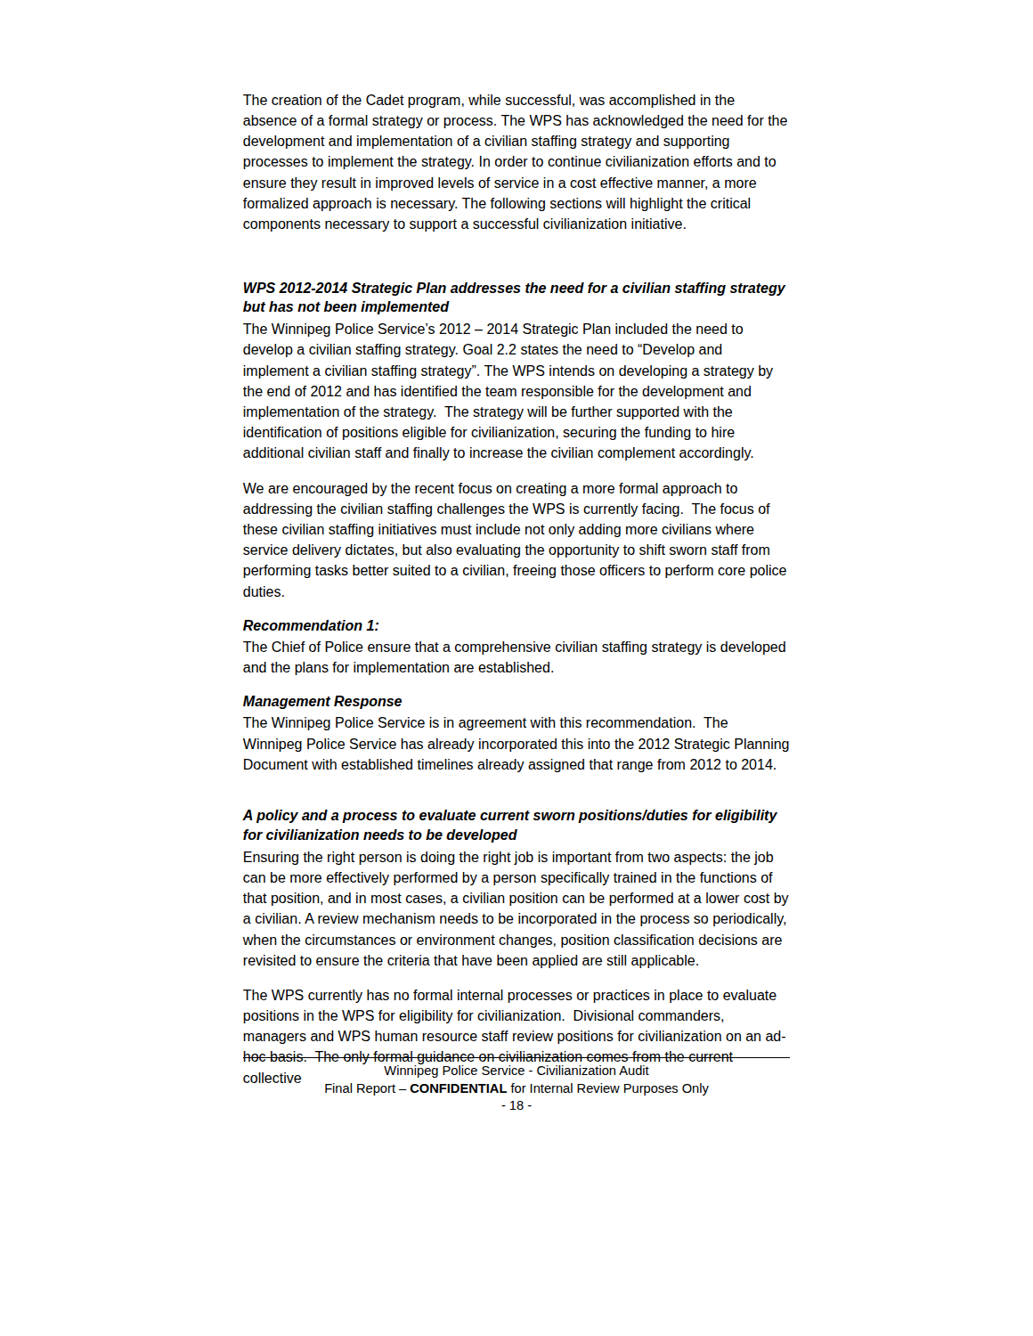The creation of the Cadet program, while successful, was accomplished in the absence of a formal strategy or process. The WPS has acknowledged the need for the development and implementation of a civilian staffing strategy and supporting processes to implement the strategy. In order to continue civilianization efforts and to ensure they result in improved levels of service in a cost effective manner, a more formalized approach is necessary. The following sections will highlight the critical components necessary to support a successful civilianization initiative.
WPS 2012-2014 Strategic Plan addresses the need for a civilian staffing strategy but has not been implemented
The Winnipeg Police Service’s 2012 – 2014 Strategic Plan included the need to develop a civilian staffing strategy. Goal 2.2 states the need to “Develop and implement a civilian staffing strategy”. The WPS intends on developing a strategy by the end of 2012 and has identified the team responsible for the development and implementation of the strategy. The strategy will be further supported with the identification of positions eligible for civilianization, securing the funding to hire additional civilian staff and finally to increase the civilian complement accordingly.
We are encouraged by the recent focus on creating a more formal approach to addressing the civilian staffing challenges the WPS is currently facing. The focus of these civilian staffing initiatives must include not only adding more civilians where service delivery dictates, but also evaluating the opportunity to shift sworn staff from performing tasks better suited to a civilian, freeing those officers to perform core police duties.
Recommendation 1:
The Chief of Police ensure that a comprehensive civilian staffing strategy is developed and the plans for implementation are established.
Management Response
The Winnipeg Police Service is in agreement with this recommendation. The Winnipeg Police Service has already incorporated this into the 2012 Strategic Planning Document with established timelines already assigned that range from 2012 to 2014.
A policy and a process to evaluate current sworn positions/duties for eligibility for civilianization needs to be developed
Ensuring the right person is doing the right job is important from two aspects: the job can be more effectively performed by a person specifically trained in the functions of that position, and in most cases, a civilian position can be performed at a lower cost by a civilian. A review mechanism needs to be incorporated in the process so periodically, when the circumstances or environment changes, position classification decisions are revisited to ensure the criteria that have been applied are still applicable.
The WPS currently has no formal internal processes or practices in place to evaluate positions in the WPS for eligibility for civilianization. Divisional commanders, managers and WPS human resource staff review positions for civilianization on an ad-hoc basis. The only formal guidance on civilianization comes from the current collective
Winnipeg Police Service - Civilianization Audit Final Report – CONFIDENTIAL for Internal Review Purposes Only - 18 -